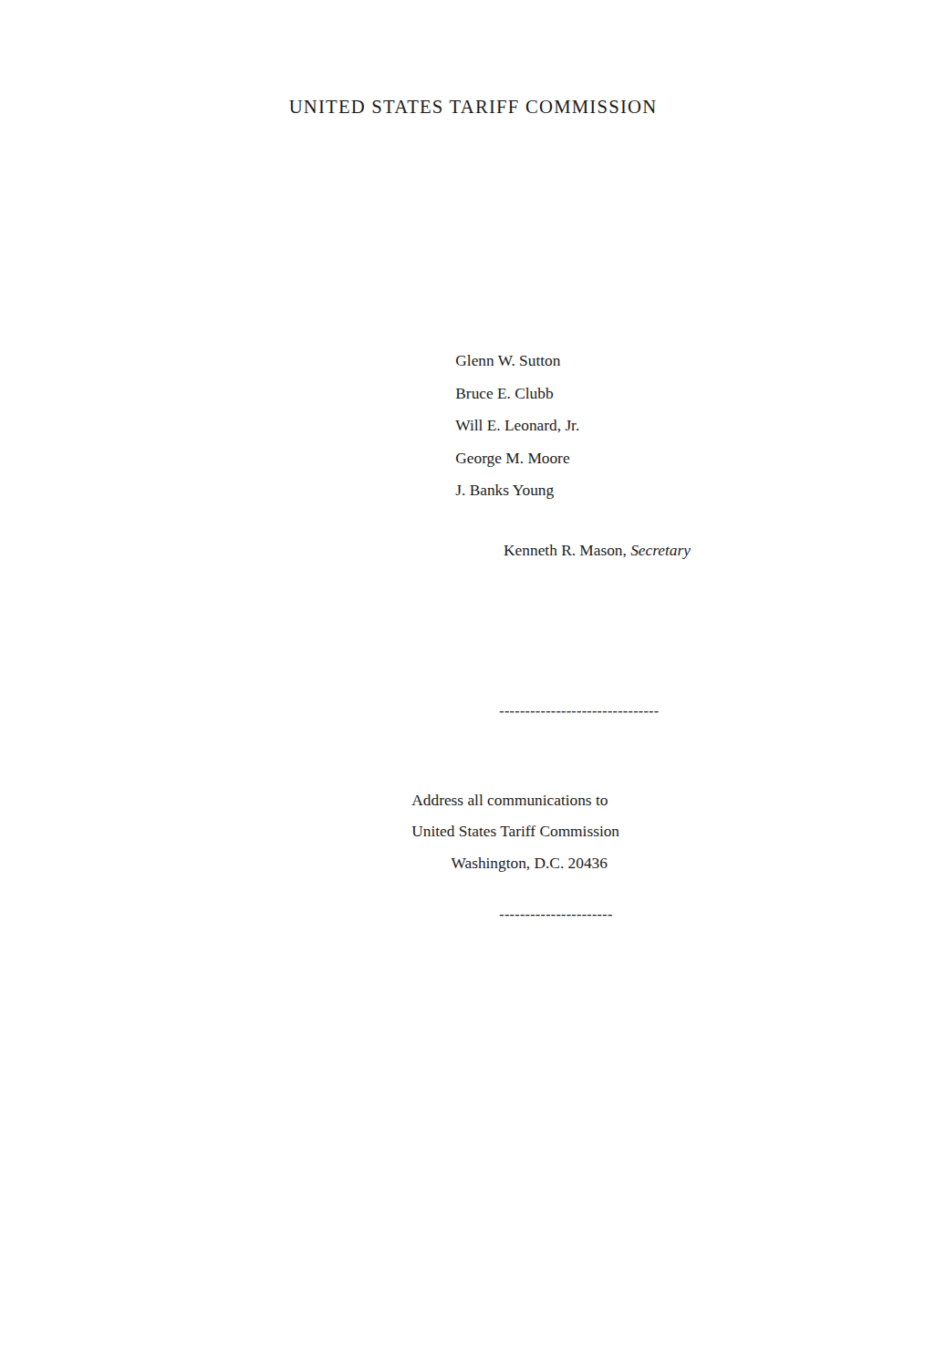United States Tariff Commission
Glenn W. Sutton
Bruce E. Clubb
Will E. Leonard, Jr.
George M. Moore
J. Banks Young
Kenneth R. Mason, Secretary
-------------------------------
Address all communications to
United States Tariff Commission
Washington, D.C. 20436
----------------------